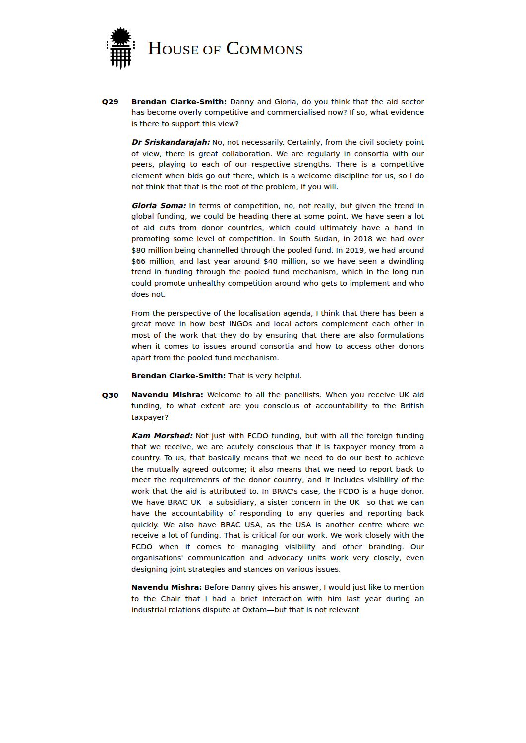HOUSE OF COMMONS
Q29
Brendan Clarke-Smith: Danny and Gloria, do you think that the aid sector has become overly competitive and commercialised now? If so, what evidence is there to support this view?
Dr Sriskandarajah: No, not necessarily. Certainly, from the civil society point of view, there is great collaboration. We are regularly in consortia with our peers, playing to each of our respective strengths. There is a competitive element when bids go out there, which is a welcome discipline for us, so I do not think that that is the root of the problem, if you will.
Gloria Soma: In terms of competition, no, not really, but given the trend in global funding, we could be heading there at some point. We have seen a lot of aid cuts from donor countries, which could ultimately have a hand in promoting some level of competition. In South Sudan, in 2018 we had over $80 million being channelled through the pooled fund. In 2019, we had around $66 million, and last year around $40 million, so we have seen a dwindling trend in funding through the pooled fund mechanism, which in the long run could promote unhealthy competition around who gets to implement and who does not.
From the perspective of the localisation agenda, I think that there has been a great move in how best INGOs and local actors complement each other in most of the work that they do by ensuring that there are also formulations when it comes to issues around consortia and how to access other donors apart from the pooled fund mechanism.
Brendan Clarke-Smith: That is very helpful.
Q30
Navendu Mishra: Welcome to all the panellists. When you receive UK aid funding, to what extent are you conscious of accountability to the British taxpayer?
Kam Morshed: Not just with FCDO funding, but with all the foreign funding that we receive, we are acutely conscious that it is taxpayer money from a country. To us, that basically means that we need to do our best to achieve the mutually agreed outcome; it also means that we need to report back to meet the requirements of the donor country, and it includes visibility of the work that the aid is attributed to. In BRAC's case, the FCDO is a huge donor. We have BRAC UK—a subsidiary, a sister concern in the UK—so that we can have the accountability of responding to any queries and reporting back quickly. We also have BRAC USA, as the USA is another centre where we receive a lot of funding. That is critical for our work. We work closely with the FCDO when it comes to managing visibility and other branding. Our organisations' communication and advocacy units work very closely, even designing joint strategies and stances on various issues.
Navendu Mishra: Before Danny gives his answer, I would just like to mention to the Chair that I had a brief interaction with him last year during an industrial relations dispute at Oxfam—but that is not relevant